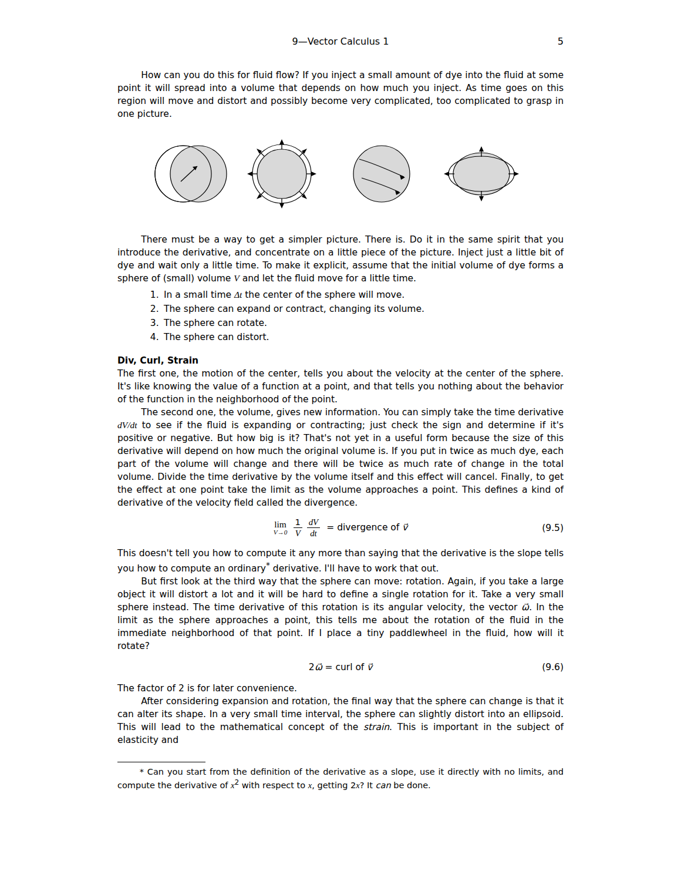9—Vector Calculus 1
5
How can you do this for fluid flow? If you inject a small amount of dye into the fluid at some point it will spread into a volume that depends on how much you inject. As time goes on this region will move and distort and possibly become very complicated, too complicated to grasp in one picture.
There must be a way to get a simpler picture. There is. Do it in the same spirit that you introduce the derivative, and concentrate on a little piece of the picture. Inject just a little bit of dye and wait only a little time. To make it explicit, assume that the initial volume of dye forms a sphere of (small) volume V and let the fluid move for a little time.
1. In a small time Δt the center of the sphere will move.
2. The sphere can expand or contract, changing its volume.
3. The sphere can rotate.
4. The sphere can distort.
Div, Curl, Strain
The first one, the motion of the center, tells you about the velocity at the center of the sphere. It's like knowing the value of a function at a point, and that tells you nothing about the behavior of the function in the neighborhood of the point.
The second one, the volume, gives new information. You can simply take the time derivative dV/dt to see if the fluid is expanding or contracting; just check the sign and determine if it's positive or negative. But how big is it? That's not yet in a useful form because the size of this derivative will depend on how much the original volume is. If you put in twice as much dye, each part of the volume will change and there will be twice as much rate of change in the total volume. Divide the time derivative by the volume itself and this effect will cancel. Finally, to get the effect at one point take the limit as the volume approaches a point. This defines a kind of derivative of the velocity field called the divergence.
lim V→0 1 V dV dt = divergence of v⃗ (9.5)
This doesn't tell you how to compute it any more than saying that the derivative is the slope tells you how to compute an ordinary* derivative. I'll have to work that out.
But first look at the third way that the sphere can move: rotation. Again, if you take a large object it will distort a lot and it will be hard to define a single rotation for it. Take a very small sphere instead. The time derivative of this rotation is its angular velocity, the vector ω⃗. In the limit as the sphere approaches a point, this tells me about the rotation of the fluid in the immediate neighborhood of that point. If I place a tiny paddlewheel in the fluid, how will it rotate?
2ω⃗ = curl of v⃗ (9.6)
The factor of 2 is for later convenience.
After considering expansion and rotation, the final way that the sphere can change is that it can alter its shape. In a very small time interval, the sphere can slightly distort into an ellipsoid. This will lead to the mathematical concept of the strain. This is important in the subject of elasticity and
* Can you start from the definition of the derivative as a slope, use it directly with no limits, and compute the derivative of x2 with respect to x, getting 2x? It can be done.